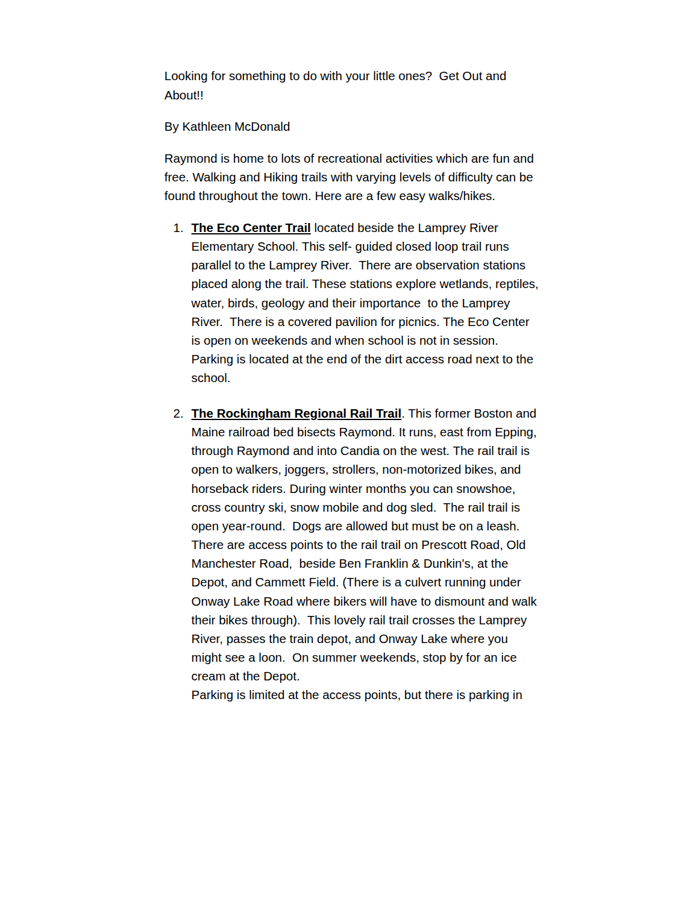Looking for something to do with your little ones? Get Out and About!!
By Kathleen McDonald
Raymond is home to lots of recreational activities which are fun and free. Walking and Hiking trails with varying levels of difficulty can be found throughout the town. Here are a few easy walks/hikes.
The Eco Center Trail located beside the Lamprey River Elementary School. This self- guided closed loop trail runs parallel to the Lamprey River. There are observation stations placed along the trail. These stations explore wetlands, reptiles, water, birds, geology and their importance to the Lamprey River. There is a covered pavilion for picnics. The Eco Center is open on weekends and when school is not in session. Parking is located at the end of the dirt access road next to the school.
The Rockingham Regional Rail Trail. This former Boston and Maine railroad bed bisects Raymond. It runs, east from Epping, through Raymond and into Candia on the west. The rail trail is open to walkers, joggers, strollers, non-motorized bikes, and horseback riders. During winter months you can snowshoe, cross country ski, snow mobile and dog sled. The rail trail is open year-round. Dogs are allowed but must be on a leash.
There are access points to the rail trail on Prescott Road, Old Manchester Road, beside Ben Franklin & Dunkin's, at the Depot, and Cammett Field. (There is a culvert running under Onway Lake Road where bikers will have to dismount and walk their bikes through). This lovely rail trail crosses the Lamprey River, passes the train depot, and Onway Lake where you might see a loon. On summer weekends, stop by for an ice cream at the Depot.
Parking is limited at the access points, but there is parking in